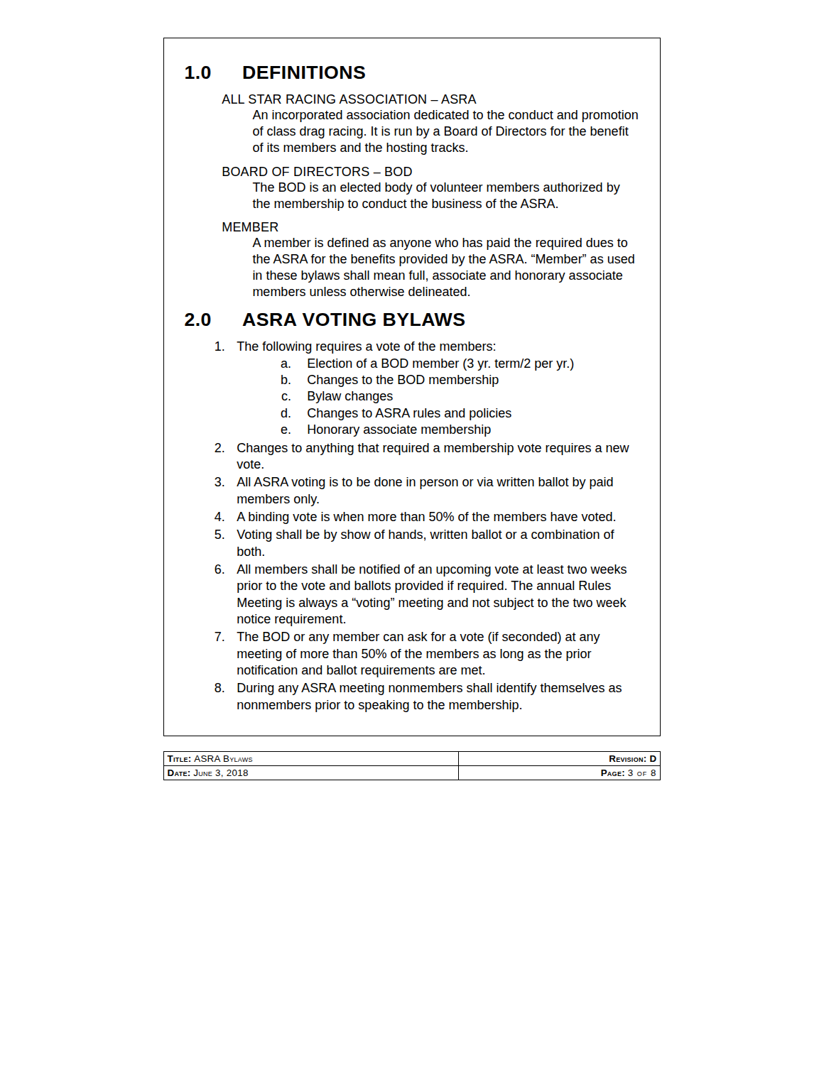1.0 DEFINITIONS
ALL STAR RACING ASSOCIATION – ASRA
An incorporated association dedicated to the conduct and promotion of class drag racing. It is run by a Board of Directors for the benefit of its members and the hosting tracks.
BOARD OF DIRECTORS – BOD
The BOD is an elected body of volunteer members authorized by the membership to conduct the business of the ASRA.
MEMBER
A member is defined as anyone who has paid the required dues to the ASRA for the benefits provided by the ASRA. “Member” as used in these bylaws shall mean full, associate and honorary associate members unless otherwise delineated.
2.0 ASRA VOTING BYLAWS
The following requires a vote of the members:
Election of a BOD member (3 yr. term/2 per yr.)
Changes to the BOD membership
Bylaw changes
Changes to ASRA rules and policies
Honorary associate membership
Changes to anything that required a membership vote requires a new vote.
All ASRA voting is to be done in person or via written ballot by paid members only.
A binding vote is when more than 50% of the members have voted.
Voting shall be by show of hands, written ballot or a combination of both.
All members shall be notified of an upcoming vote at least two weeks prior to the vote and ballots provided if required. The annual Rules Meeting is always a “voting” meeting and not subject to the two week notice requirement.
The BOD or any member can ask for a vote (if seconded) at any meeting of more than 50% of the members as long as the prior notification and ballot requirements are met.
During any ASRA meeting nonmembers shall identify themselves as nonmembers prior to speaking to the membership.
| Title: ASRA Bylaws | Revision: D |
| Date: June 3, 2018 | Page: 3 of 8 |